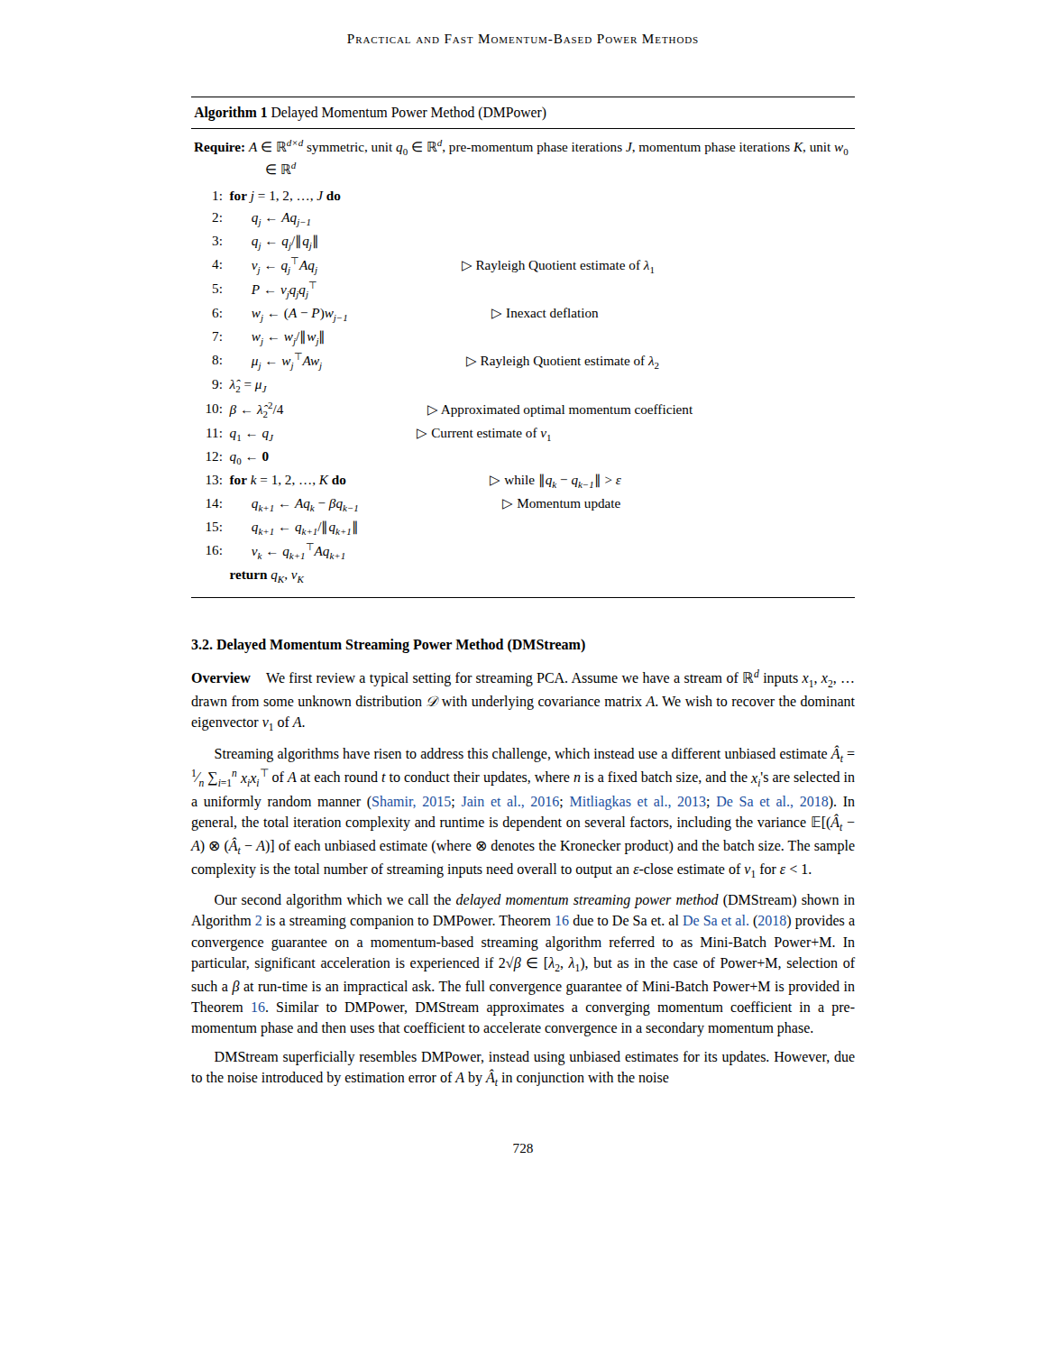Practical and Fast Momentum-Based Power Methods
Algorithm 1 Delayed Momentum Power Method (DMPower)
Require: A ∈ ℝd×d symmetric, unit q0 ∈ ℝd, pre-momentum phase iterations J, momentum phase iterations K, unit w0 ∈ ℝd
for j = 1, 2, …, J do
qj ← Aqj−1
qj ← qj/∥qj∥
νj ← qj⊤Aqj▷ Rayleigh Quotient estimate of λ1
P ← νjqjqj⊤
wj ← (A − P)wj−1▷ Inexact deflation
wj ← wj/∥wj∥
μj ← wj⊤Awj▷ Rayleigh Quotient estimate of λ2
λ̂2 = μJ
β ← λ̂22/4▷ Approximated optimal momentum coefficient
q1 ← qJ▷ Current estimate of v1
q0 ← 0
for k = 1, 2, …, K do▷ while ∥qk − qk−1∥ > ε
qk+1 ← Aqk − βqk−1▷ Momentum update
qk+1 ← qk+1/∥qk+1∥
νk ← qk+1⊤Aqk+1
return qK, νK
3.2. Delayed Momentum Streaming Power Method (DMStream)
Overview We first review a typical setting for streaming PCA. Assume we have a stream of ℝd inputs x1, x2, … drawn from some unknown distribution 𝒟 with underlying covariance matrix A. We wish to recover the dominant eigenvector v1 of A.
Streaming algorithms have risen to address this challenge, which instead use a different unbiased estimate Ât = 1⁄n ∑i=1n xixi⊤ of A at each round t to conduct their updates, where n is a fixed batch size, and the xi's are selected in a uniformly random manner (Shamir, 2015; Jain et al., 2016; Mitliagkas et al., 2013; De Sa et al., 2018). In general, the total iteration complexity and runtime is dependent on several factors, including the variance 𝔼[(Ât − A) ⊗ (Ât − A)] of each unbiased estimate (where ⊗ denotes the Kronecker product) and the batch size. The sample complexity is the total number of streaming inputs need overall to output an ε-close estimate of v1 for ε < 1.
Our second algorithm which we call the delayed momentum streaming power method (DMStream) shown in Algorithm 2 is a streaming companion to DMPower. Theorem 16 due to De Sa et. al De Sa et al. (2018) provides a convergence guarantee on a momentum-based streaming algorithm referred to as Mini-Batch Power+M. In particular, significant acceleration is experienced if 2√β ∈ [λ2, λ1), but as in the case of Power+M, selection of such a β at run-time is an impractical ask. The full convergence guarantee of Mini-Batch Power+M is provided in Theorem 16. Similar to DMPower, DMStream approximates a converging momentum coefficient in a pre-momentum phase and then uses that coefficient to accelerate convergence in a secondary momentum phase.
DMStream superficially resembles DMPower, instead using unbiased estimates for its updates. However, due to the noise introduced by estimation error of A by Ât in conjunction with the noise
728